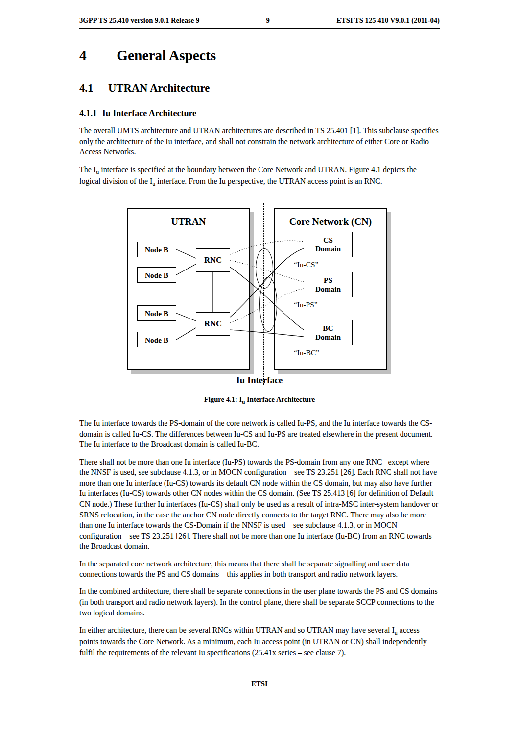3GPP TS 25.410 version 9.0.1 Release 9
9
ETSI TS 125 410 V9.0.1 (2011-04)
4 General Aspects
4.1 UTRAN Architecture
4.1.1 Iu Interface Architecture
The overall UMTS architecture and UTRAN architectures are described in TS 25.401 [1]. This subclause specifies only the architecture of the Iu interface, and shall not constrain the network architecture of either Core or Radio Access Networks.
The Iu interface is specified at the boundary between the Core Network and UTRAN. Figure 4.1 depicts the logical division of the Iu interface. From the Iu perspective, the UTRAN access point is an RNC.
UTRAN
Node B
Node B
Node B
Node B
RNC
RNC
Core Network (CN)
CS
Domain
PS
Domain
BC
Domain
“Iu-CS”
“Iu-PS”
“Iu-BC”
Iu Interface
Figure 4.1: Iu Interface Architecture
The Iu interface towards the PS-domain of the core network is called Iu-PS, and the Iu interface towards the CS-domain is called Iu-CS. The differences between Iu-CS and Iu-PS are treated elsewhere in the present document. The Iu interface to the Broadcast domain is called Iu-BC.
There shall not be more than one Iu interface (Iu-PS) towards the PS-domain from any one RNC– except where the NNSF is used, see subclause 4.1.3, or in MOCN configuration – see TS 23.251 [26]. Each RNC shall not have more than one Iu interface (Iu-CS) towards its default CN node within the CS domain, but may also have further Iu interfaces (Iu-CS) towards other CN nodes within the CS domain. (See TS 25.413 [6] for definition of Default CN node.) These further Iu interfaces (Iu-CS) shall only be used as a result of intra-MSC inter-system handover or SRNS relocation, in the case the anchor CN node directly connects to the target RNC. There may also be more than one Iu interface towards the CS-Domain if the NNSF is used – see subclause 4.1.3, or in MOCN configuration – see TS 23.251 [26]. There shall not be more than one Iu interface (Iu-BC) from an RNC towards the Broadcast domain.
In the separated core network architecture, this means that there shall be separate signalling and user data connections towards the PS and CS domains – this applies in both transport and radio network layers.
In the combined architecture, there shall be separate connections in the user plane towards the PS and CS domains (in both transport and radio network layers). In the control plane, there shall be separate SCCP connections to the two logical domains.
In either architecture, there can be several RNCs within UTRAN and so UTRAN may have several Iu access points towards the Core Network. As a minimum, each Iu access point (in UTRAN or CN) shall independently fulfil the requirements of the relevant Iu specifications (25.41x series – see clause 7).
ETSI